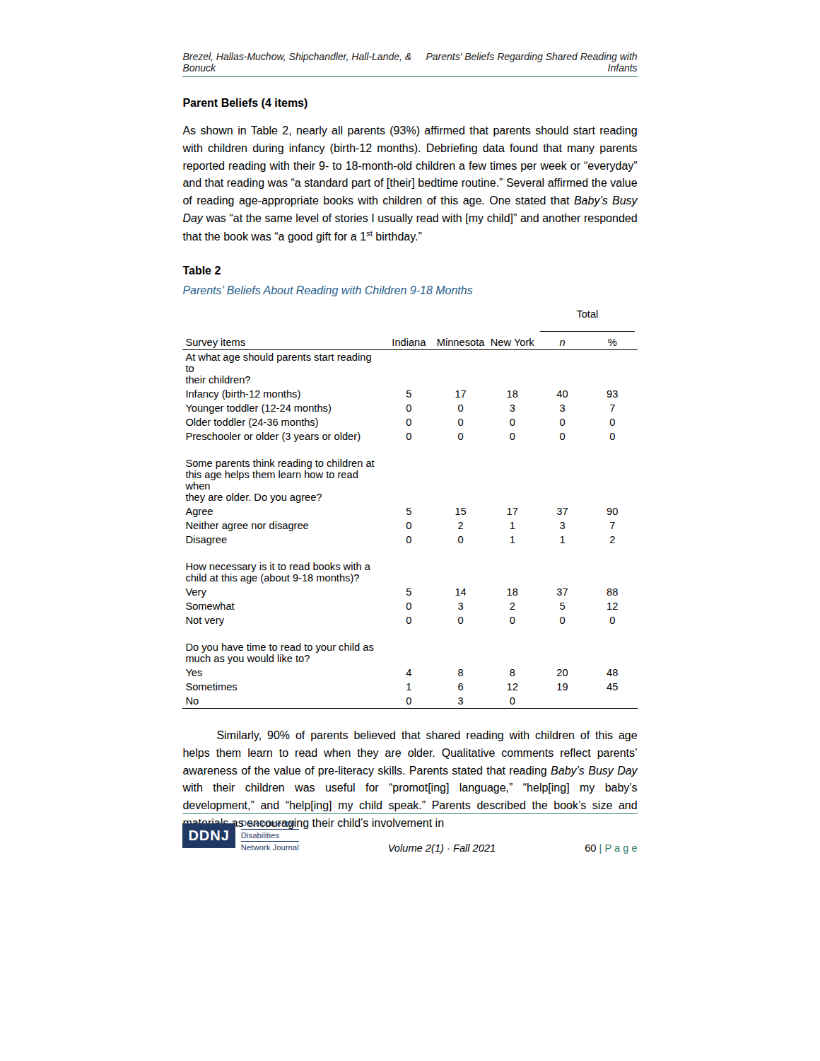Brezel, Hallas-Muchow, Shipchandler, Hall-Lande, & Bonuck
Parents' Beliefs Regarding Shared Reading with Infants
Parent Beliefs (4 items)
As shown in Table 2, nearly all parents (93%) affirmed that parents should start reading with children during infancy (birth-12 months). Debriefing data found that many parents reported reading with their 9- to 18-month-old children a few times per week or “everyday” and that reading was “a standard part of [their] bedtime routine.” Several affirmed the value of reading age-appropriate books with children of this age. One stated that Baby’s Busy Day was “at the same level of stories I usually read with [my child]” and another responded that the book was “a good gift for a 1st birthday.”
Table 2
Parents’ Beliefs About Reading with Children 9-18 Months
| | | | | Total |
| --- | --- | --- | --- | --- |
| Survey items | Indiana | Minnesota | New York | n | % |
| At what age should parents start reading to their children? | | | | | |
| Infancy (birth-12 months) | 5 | 17 | 18 | 40 | 93 |
| Younger toddler (12-24 months) | 0 | 0 | 3 | 3 | 7 |
| Older toddler (24-36 months) | 0 | 0 | 0 | 0 | 0 |
| Preschooler or older (3 years or older) | 0 | 0 | 0 | 0 | 0 |
| Some parents think reading to children at this age helps them learn how to read when they are older. Do you agree? | | | | | |
| Agree | 5 | 15 | 17 | 37 | 90 |
| Neither agree nor disagree | 0 | 2 | 1 | 3 | 7 |
| Disagree | 0 | 0 | 1 | 1 | 2 |
| How necessary is it to read books with a child at this age (about 9-18 months)? | | | | | |
| Very | 5 | 14 | 18 | 37 | 88 |
| Somewhat | 0 | 3 | 2 | 5 | 12 |
| Not very | 0 | 0 | 0 | 0 | 0 |
| Do you have time to read to your child as much as you would like to? | | | | | |
| Yes | 4 | 8 | 8 | 20 | 48 |
| Sometimes | 1 | 6 | 12 | 19 | 45 |
| No | 0 | 3 | 0 | | |
Similarly, 90% of parents believed that shared reading with children of this age helps them learn to read when they are older. Qualitative comments reflect parents’ awareness of the value of pre-literacy skills. Parents stated that reading Baby’s Busy Day with their children was useful for “promot[ing] language,” “help[ing] my baby’s development,” and “help[ing] my child speak.” Parents described the book’s size and materials as encouraging their child’s involvement in
DDNJ
Developmental Disabilities Network Journal
Volume 2(1) · Fall 2021
60 | P a g e